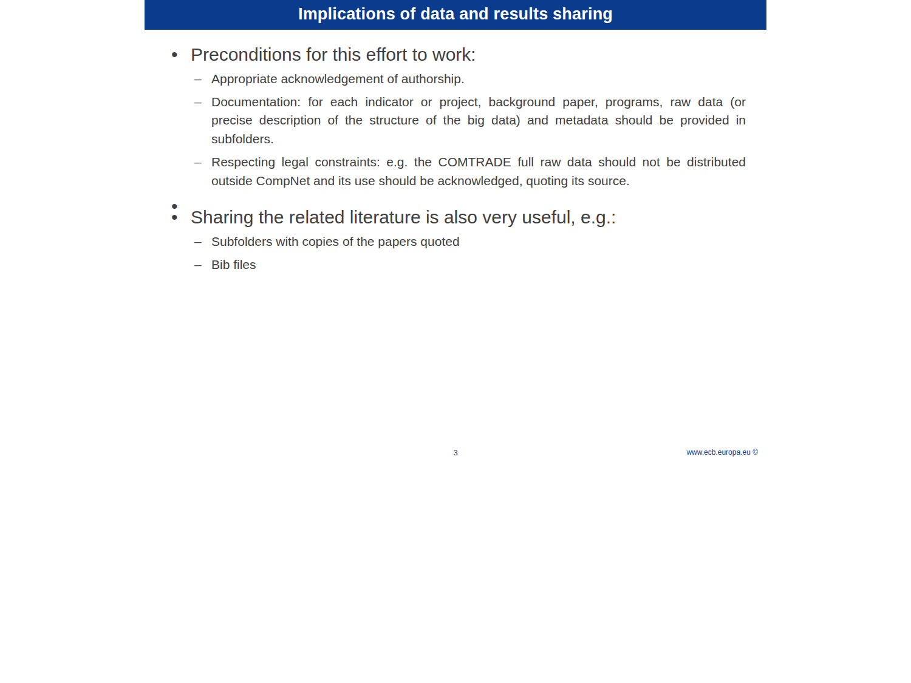Implications of data and results sharing
Preconditions for this effort to work:
Appropriate acknowledgement of authorship.
Documentation: for each indicator or project, background paper, programs, raw data (or precise description of the structure of the big data) and metadata should be provided in subfolders.
Respecting legal constraints: e.g. the COMTRADE full raw data should not be distributed outside CompNet and its use should be acknowledged, quoting its source.
Sharing the related literature is also very useful, e.g.:
Subfolders with copies of the papers quoted
Bib files
3 www.ecb.europa.eu ©